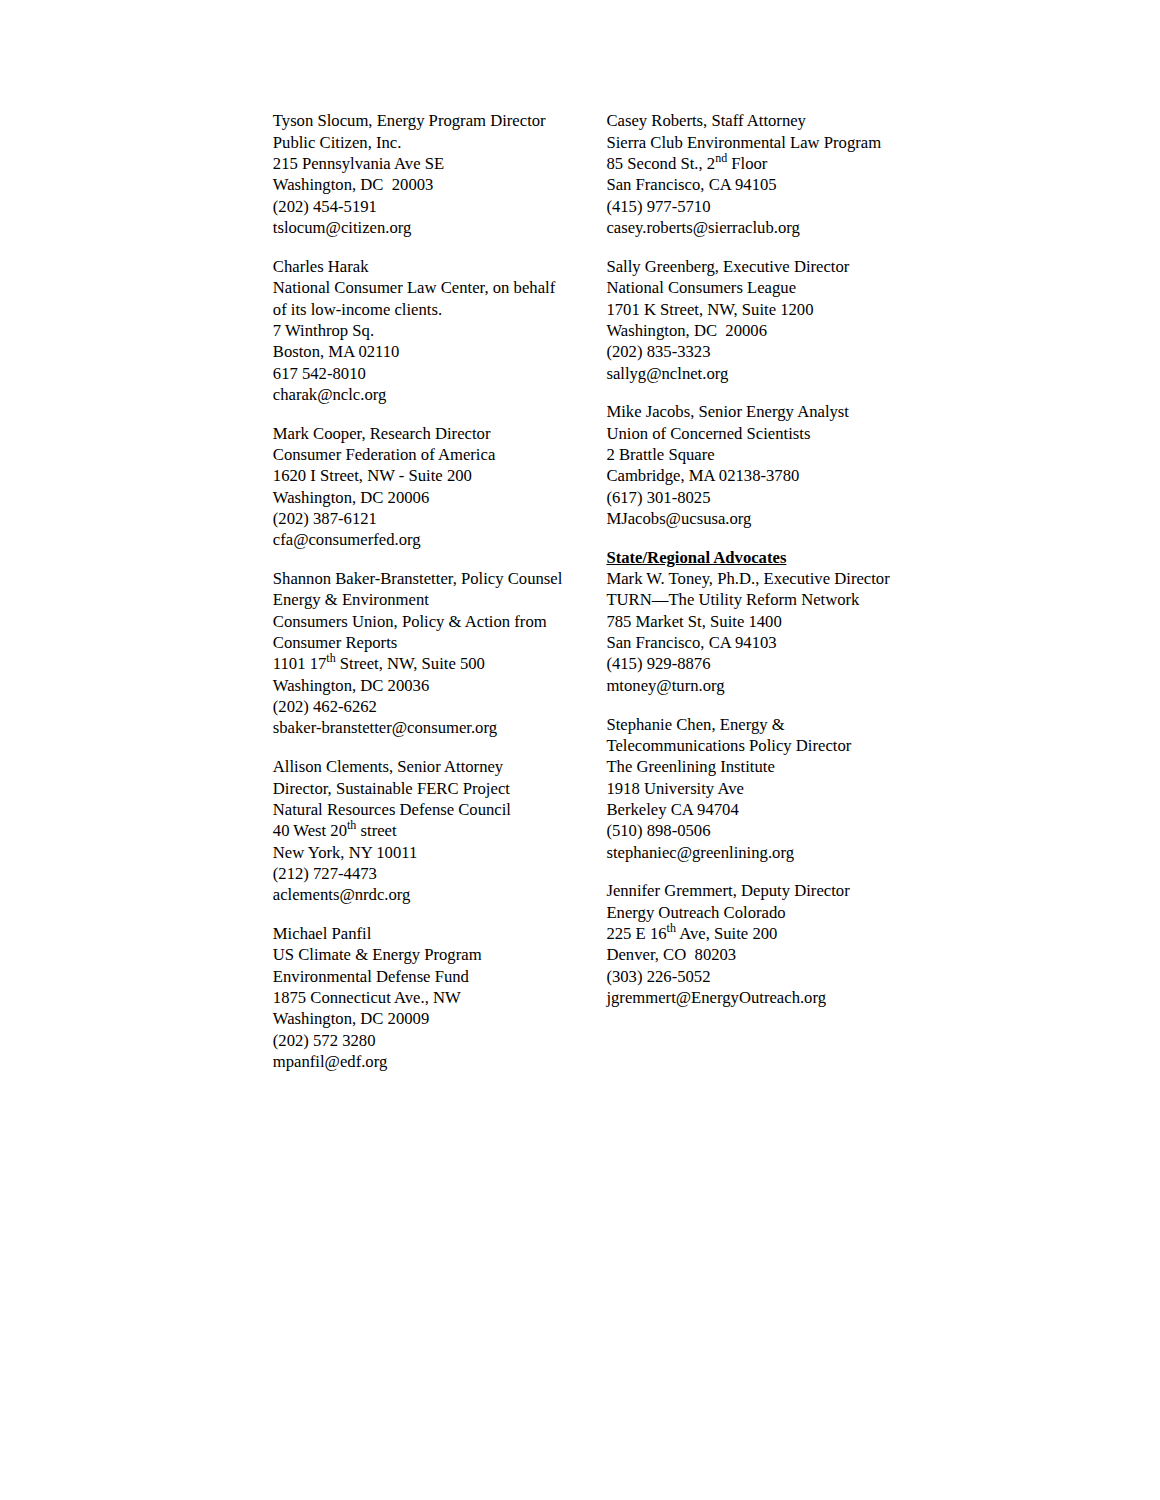Tyson Slocum, Energy Program Director
Public Citizen, Inc.
215 Pennsylvania Ave SE
Washington, DC 20003
(202) 454-5191
tslocum@citizen.org
Charles Harak
National Consumer Law Center, on behalf
of its low-income clients.
7 Winthrop Sq.
Boston, MA 02110
617 542-8010
charak@nclc.org
Mark Cooper, Research Director
Consumer Federation of America
1620 I Street, NW - Suite 200
Washington, DC 20006
(202) 387-6121
cfa@consumerfed.org
Shannon Baker-Branstetter, Policy Counsel
Energy & Environment
Consumers Union, Policy & Action from
Consumer Reports
1101 17th Street, NW, Suite 500
Washington, DC 20036
(202) 462-6262
sbaker-branstetter@consumer.org
Allison Clements, Senior Attorney
Director, Sustainable FERC Project
Natural Resources Defense Council
40 West 20th street
New York, NY 10011
(212) 727-4473
aclements@nrdc.org
Michael Panfil
US Climate & Energy Program
Environmental Defense Fund
1875 Connecticut Ave., NW
Washington, DC 20009
(202) 572 3280
mpanfil@edf.org
Casey Roberts, Staff Attorney
Sierra Club Environmental Law Program
85 Second St., 2nd Floor
San Francisco, CA 94105
(415) 977-5710
casey.roberts@sierraclub.org
Sally Greenberg, Executive Director
National Consumers League
1701 K Street, NW, Suite 1200
Washington, DC 20006
(202) 835-3323
sallyg@nclnet.org
Mike Jacobs, Senior Energy Analyst
Union of Concerned Scientists
2 Brattle Square
Cambridge, MA 02138-3780
(617) 301-8025
MJacobs@ucsusa.org
State/Regional Advocates
Mark W. Toney, Ph.D., Executive Director
TURN—The Utility Reform Network
785 Market St, Suite 1400
San Francisco, CA 94103
(415) 929-8876
mtoney@turn.org
Stephanie Chen, Energy &
Telecommunications Policy Director
The Greenlining Institute
1918 University Ave
Berkeley CA 94704
(510) 898-0506
stephaniec@greenlining.org
Jennifer Gremmert, Deputy Director
Energy Outreach Colorado
225 E 16th Ave, Suite 200
Denver, CO 80203
(303) 226-5052
jgremmert@EnergyOutreach.org